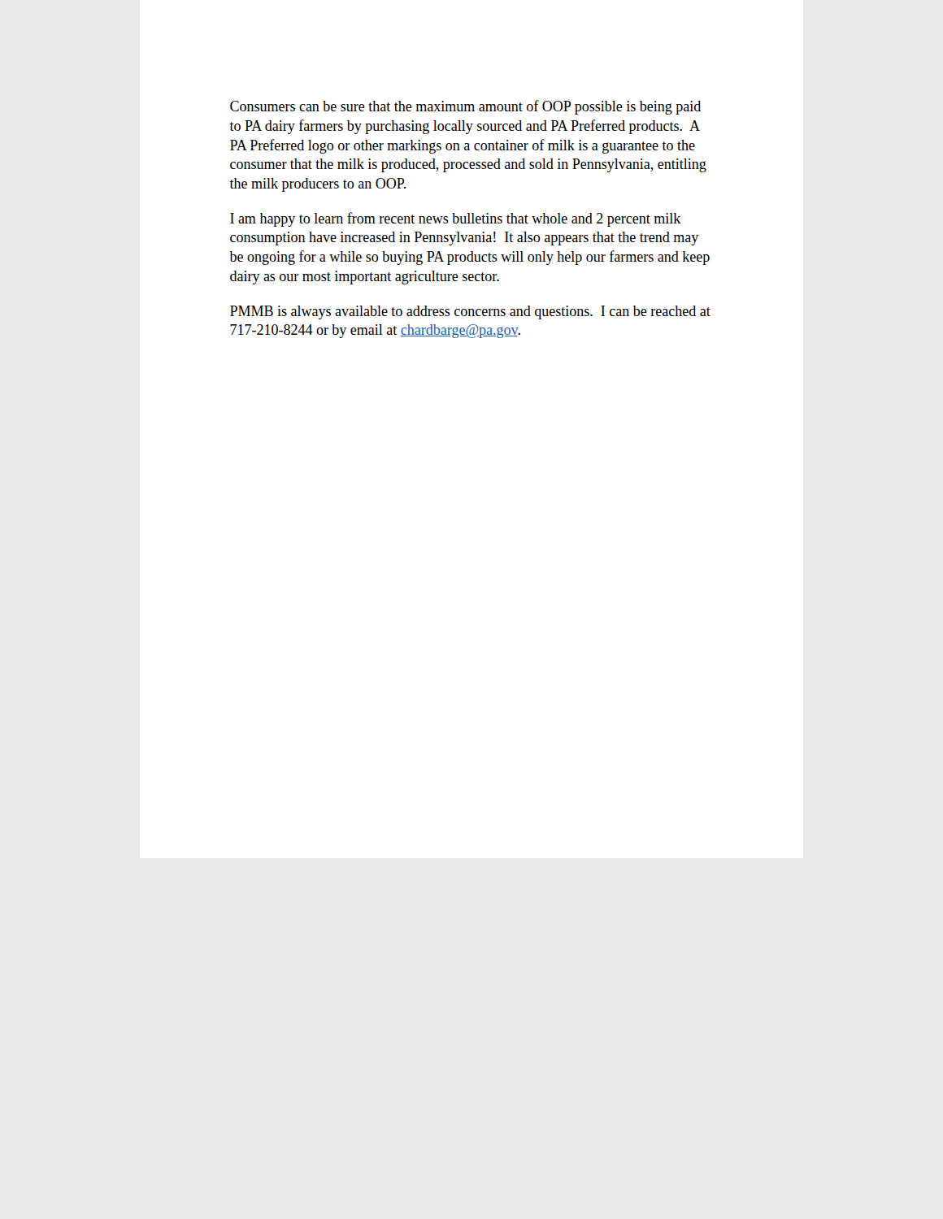Consumers can be sure that the maximum amount of OOP possible is being paid to PA dairy farmers by purchasing locally sourced and PA Preferred products. A PA Preferred logo or other markings on a container of milk is a guarantee to the consumer that the milk is produced, processed and sold in Pennsylvania, entitling the milk producers to an OOP.
I am happy to learn from recent news bulletins that whole and 2 percent milk consumption have increased in Pennsylvania! It also appears that the trend may be ongoing for a while so buying PA products will only help our farmers and keep dairy as our most important agriculture sector.
PMMB is always available to address concerns and questions. I can be reached at 717-210-8244 or by email at chardbarge@pa.gov.